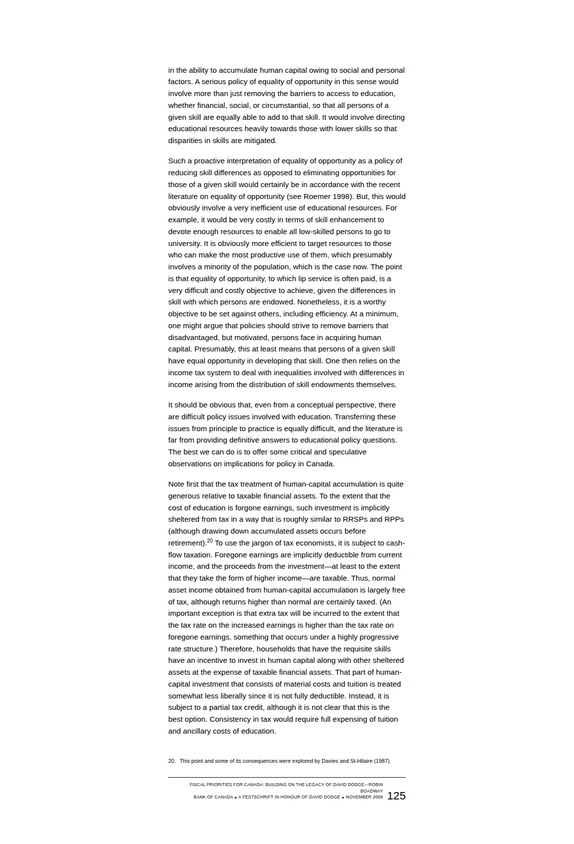in the ability to accumulate human capital owing to social and personal factors. A serious policy of equality of opportunity in this sense would involve more than just removing the barriers to access to education, whether financial, social, or circumstantial, so that all persons of a given skill are equally able to add to that skill. It would involve directing educational resources heavily towards those with lower skills so that disparities in skills are mitigated.
Such a proactive interpretation of equality of opportunity as a policy of reducing skill differences as opposed to eliminating opportunities for those of a given skill would certainly be in accordance with the recent literature on equality of opportunity (see Roemer 1998). But, this would obviously involve a very inefficient use of educational resources. For example, it would be very costly in terms of skill enhancement to devote enough resources to enable all low-skilled persons to go to university. It is obviously more efficient to target resources to those who can make the most productive use of them, which presumably involves a minority of the population, which is the case now. The point is that equality of opportunity, to which lip service is often paid, is a very difficult and costly objective to achieve, given the differences in skill with which persons are endowed. Nonetheless, it is a worthy objective to be set against others, including efficiency. At a minimum, one might argue that policies should strive to remove barriers that disadvantaged, but motivated, persons face in acquiring human capital. Presumably, this at least means that persons of a given skill have equal opportunity in developing that skill. One then relies on the income tax system to deal with inequalities involved with differences in income arising from the distribution of skill endowments themselves.
It should be obvious that, even from a conceptual perspective, there are difficult policy issues involved with education. Transferring these issues from principle to practice is equally difficult, and the literature is far from providing definitive answers to educational policy questions. The best we can do is to offer some critical and speculative observations on implications for policy in Canada.
Note first that the tax treatment of human-capital accumulation is quite generous relative to taxable financial assets. To the extent that the cost of education is forgone earnings, such investment is implicitly sheltered from tax in a way that is roughly similar to RRSPs and RPPs (although drawing down accumulated assets occurs before retirement).20 To use the jargon of tax economists, it is subject to cash-flow taxation. Foregone earnings are implicitly deductible from current income, and the proceeds from the investment—at least to the extent that they take the form of higher income—are taxable. Thus, normal asset income obtained from human-capital accumulation is largely free of tax, although returns higher than normal are certainly taxed. (An important exception is that extra tax will be incurred to the extent that the tax rate on the increased earnings is higher than the tax rate on foregone earnings, something that occurs under a highly progressive rate structure.) Therefore, households that have the requisite skills have an incentive to invest in human capital along with other sheltered assets at the expense of taxable financial assets. That part of human-capital investment that consists of material costs and tuition is treated somewhat less liberally since it is not fully deductible. Instead, it is subject to a partial tax credit, although it is not clear that this is the best option. Consistency in tax would require full expensing of tuition and ancillary costs of education.
20. This point and some of its consequences were explored by Davies and St-Hilaire (1987).
FISCAL PRIORITIES FOR CANADA: BUILDING ON THE LEGACY OF DAVID DODGE—ROBIN BOADWAY BANK OF CANADA ■ A FESTSCHRIFT IN HONOUR OF DAVID DODGE ■ NOVEMBER 2008
125